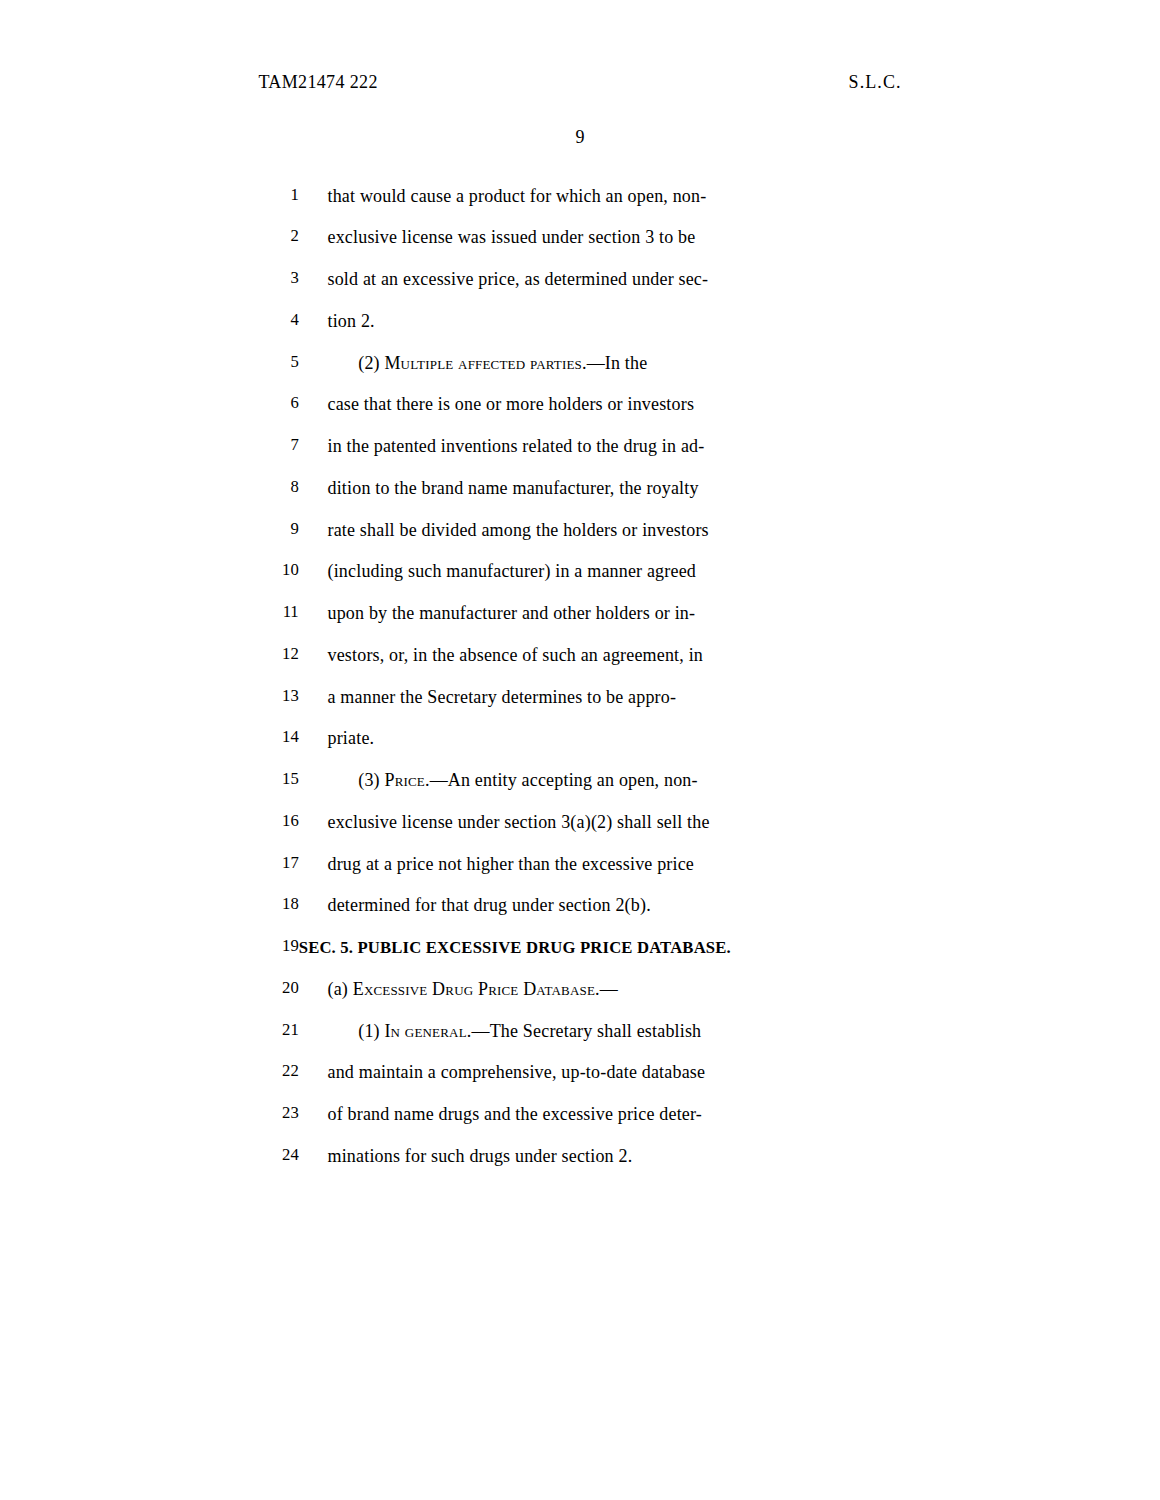TAM21474 222 S.L.C.
9
| 1 | that would cause a product for which an open, non- |
| 2 | exclusive license was issued under section 3 to be |
| 3 | sold at an excessive price, as determined under sec- |
| 4 | tion 2. |
| 5 | (2) Multiple affected parties. —In the |
| 6 | case that there is one or more holders or investors |
| 7 | in the patented inventions related to the drug in ad- |
| 8 | dition to the brand name manufacturer, the royalty |
| 9 | rate shall be divided among the holders or investors |
| 10 | (including such manufacturer) in a manner agreed |
| 11 | upon by the manufacturer and other holders or in- |
| 12 | vestors, or, in the absence of such an agreement, in |
| 13 | a manner the Secretary determines to be appro- |
| 14 | priate. |
| 15 | (3) Price. —An entity accepting an open, non- |
| 16 | exclusive license under section 3(a)(2) shall sell the |
| 17 | drug at a price not higher than the excessive price |
| 18 | determined for that drug under section 2(b). |
| 19 | SEC. 5. PUBLIC EXCESSIVE DRUG PRICE DATABASE. |
| 20 | (a) Excessive Drug Price Database. — |
| 21 | (1) In general. —The Secretary shall establish |
| 22 | and maintain a comprehensive, up-to-date database |
| 23 | of brand name drugs and the excessive price deter- |
| 24 | minations for such drugs under section 2. |